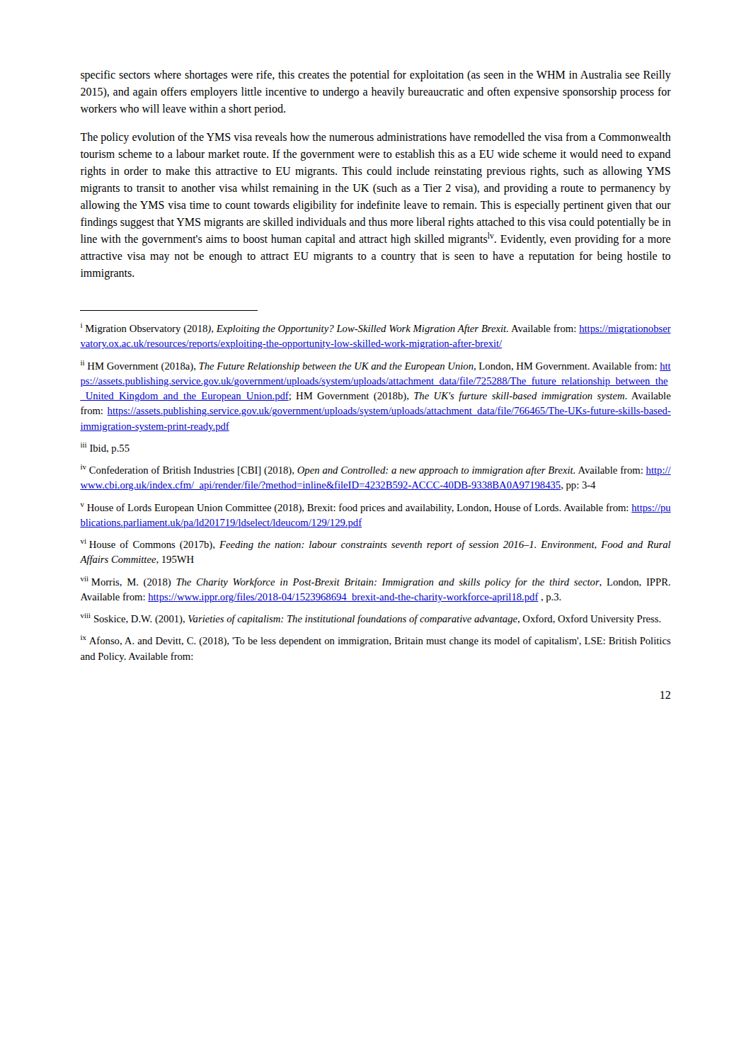specific sectors where shortages were rife, this creates the potential for exploitation (as seen in the WHM in Australia see Reilly 2015), and again offers employers little incentive to undergo a heavily bureaucratic and often expensive sponsorship process for workers who will leave within a short period.
The policy evolution of the YMS visa reveals how the numerous administrations have remodelled the visa from a Commonwealth tourism scheme to a labour market route. If the government were to establish this as a EU wide scheme it would need to expand rights in order to make this attractive to EU migrants. This could include reinstating previous rights, such as allowing YMS migrants to transit to another visa whilst remaining in the UK (such as a Tier 2 visa), and providing a route to permanency by allowing the YMS visa time to count towards eligibility for indefinite leave to remain. This is especially pertinent given that our findings suggest that YMS migrants are skilled individuals and thus more liberal rights attached to this visa could potentially be in line with the government's aims to boost human capital and attract high skilled migrantslv. Evidently, even providing for a more attractive visa may not be enough to attract EU migrants to a country that is seen to have a reputation for being hostile to immigrants.
i Migration Observatory (2018), Exploiting the Opportunity? Low-Skilled Work Migration After Brexit. Available from: https://migrationobservatory.ox.ac.uk/resources/reports/exploiting-the-opportunity-low-skilled-work-migration-after-brexit/
ii HM Government (2018a), The Future Relationship between the UK and the European Union, London, HM Government. Available from: https://assets.publishing.service.gov.uk/government/uploads/system/uploads/attachment_data/file/725288/The_future_relationship_between_the_United_Kingdom_and_the_European_Union.pdf; HM Government (2018b), The UK's furture skill-based immigration system. Available from: https://assets.publishing.service.gov.uk/government/uploads/system/uploads/attachment_data/file/766465/The-UKs-future-skills-based-immigration-system-print-ready.pdf
iii Ibid, p.55
iv Confederation of British Industries [CBI] (2018), Open and Controlled: a new approach to immigration after Brexit. Available from: http://www.cbi.org.uk/index.cfm/_api/render/file/?method=inline&fileID=4232B592-ACCC-40DB-9338BA0A97198435, pp: 3-4
v House of Lords European Union Committee (2018), Brexit: food prices and availability, London, House of Lords. Available from: https://publications.parliament.uk/pa/ld201719/ldselect/ldeucom/129/129.pdf
vi House of Commons (2017b), Feeding the nation: labour constraints seventh report of session 2016–1. Environment, Food and Rural Affairs Committee, 195WH
vii Morris, M. (2018) The Charity Workforce in Post-Brexit Britain: Immigration and skills policy for the third sector, London, IPPR. Available from: https://www.ippr.org/files/2018-04/1523968694_brexit-and-the-charity-workforce-april18.pdf , p.3.
viii Soskice, D.W. (2001), Varieties of capitalism: The institutional foundations of comparative advantage, Oxford, Oxford University Press.
ix Afonso, A. and Devitt, C. (2018), 'To be less dependent on immigration, Britain must change its model of capitalism', LSE: British Politics and Policy. Available from:
12